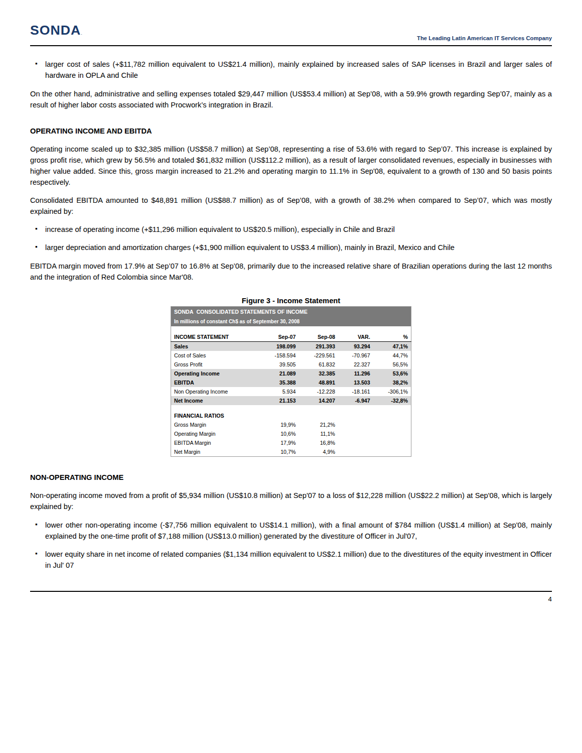SONDA.
The Leading Latin American IT Services Company
larger cost of sales (+$11,782 million equivalent to US$21.4 million), mainly explained by increased sales of SAP licenses in Brazil and larger sales of hardware in OPLA and Chile
On the other hand, administrative and selling expenses totaled $29,447 million (US$53.4 million) at Sep’08, with a 59.9% growth regarding Sep’07, mainly as a result of higher labor costs associated with Procwork’s integration in Brazil.
OPERATING INCOME AND EBITDA
Operating income scaled up to $32,385 million (US$58.7 million) at Sep’08, representing a rise of 53.6% with regard to Sep’07. This increase is explained by gross profit rise, which grew by 56.5% and totaled $61,832 million (US$112.2 million), as a result of larger consolidated revenues, especially in businesses with higher value added. Since this, gross margin increased to 21.2% and operating margin to 11.1% in Sep'08, equivalent to a growth of 130 and 50 basis points respectively.
Consolidated EBITDA amounted to $48,891 million (US$88.7 million) as of Sep’08, with a growth of 38.2% when compared to Sep’07, which was mostly explained by:
increase of operating income (+$11,296 million equivalent to US$20.5 million), especially in Chile and Brazil
larger depreciation and amortization charges (+$1,900 million equivalent to US$3.4 million), mainly in Brazil, Mexico and Chile
EBITDA margin moved from 17.9% at Sep’07 to 16.8% at Sep’08, primarily due to the increased relative share of Brazilian operations during the last 12 months and the integration of Red Colombia since Mar'08.
Figure 3 - Income Statement
| SONDA CONSOLIDATED STATEMENTS OF INCOME |
| In millions of constant Ch$ as of September 30, 2008 |
| INCOME STATEMENT | Sep-07 | Sep-08 | VAR. | % |
| Sales | 198.099 | 291.393 | 93.294 | 47,1% |
| Cost of Sales | -158.594 | -229.561 | -70.967 | 44,7% |
| Gross Profit | 39.505 | 61.832 | 22.327 | 56,5% |
| Operating Income | 21.089 | 32.385 | 11.296 | 53,6% |
| EBITDA | 35.388 | 48.891 | 13.503 | 38,2% |
| Non Operating Income | 5.934 | -12.228 | -18.161 | -306,1% |
| Net Income | 21.153 | 14.207 | -6.947 | -32,8% |
| FINANCIAL RATIOS | | | | |
| Gross Margin | 19,9% | 21,2% | | |
| Operating Margin | 10,6% | 11,1% | | |
| EBITDA Margin | 17,9% | 16,8% | | |
| Net Margin | 10,7% | 4,9% | | |
NON-OPERATING INCOME
Non-operating income moved from a profit of $5,934 million (US$10.8 million) at Sep'07 to a loss of $12,228 million (US$22.2 million) at Sep'08, which is largely explained by:
lower other non-operating income (-$7,756 million equivalent to US$14.1 million), with a final amount of $784 million (US$1.4 million) at Sep'08, mainly explained by the one-time profit of $7,188 million (US$13.0 million) generated by the divestiture of Officer in Jul'07,
lower equity share in net income of related companies ($1,134 million equivalent to US$2.1 million) due to the divestitures of the equity investment in Officer in Jul' 07
4